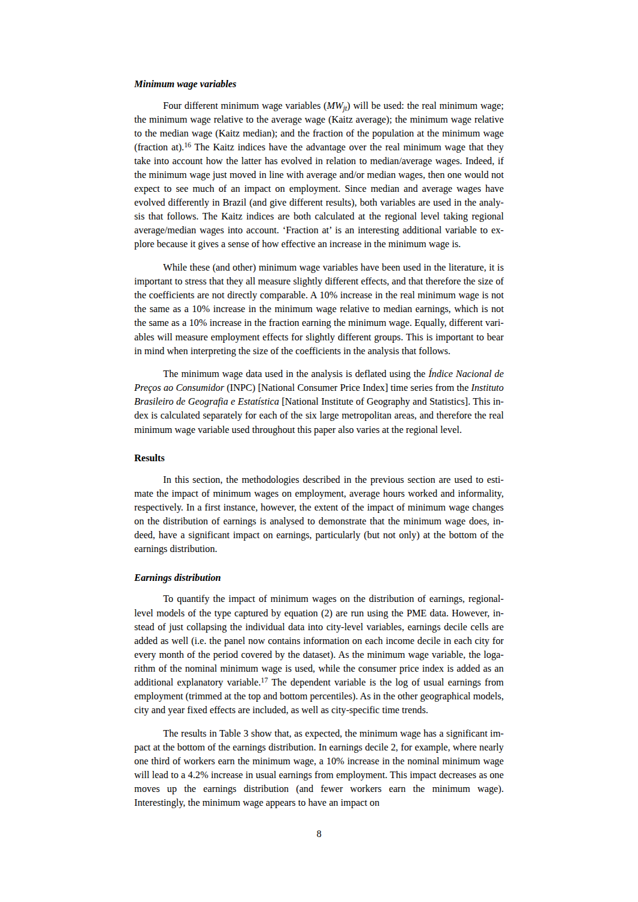Minimum wage variables
Four different minimum wage variables (MWjt) will be used: the real minimum wage; the minimum wage relative to the average wage (Kaitz average); the minimum wage relative to the median wage (Kaitz median); and the fraction of the population at the minimum wage (fraction at).16 The Kaitz indices have the advantage over the real minimum wage that they take into account how the latter has evolved in relation to median/average wages. Indeed, if the minimum wage just moved in line with average and/or median wages, then one would not expect to see much of an impact on employment. Since median and average wages have evolved differently in Brazil (and give different results), both variables are used in the analysis that follows. The Kaitz indices are both calculated at the regional level taking regional average/median wages into account. ‘Fraction at’ is an interesting additional variable to explore because it gives a sense of how effective an increase in the minimum wage is.
While these (and other) minimum wage variables have been used in the literature, it is important to stress that they all measure slightly different effects, and that therefore the size of the coefficients are not directly comparable. A 10% increase in the real minimum wage is not the same as a 10% increase in the minimum wage relative to median earnings, which is not the same as a 10% increase in the fraction earning the minimum wage. Equally, different variables will measure employment effects for slightly different groups. This is important to bear in mind when interpreting the size of the coefficients in the analysis that follows.
The minimum wage data used in the analysis is deflated using the Índice Nacional de Preços ao Consumidor (INPC) [National Consumer Price Index] time series from the Instituto Brasileiro de Geografia e Estatística [National Institute of Geography and Statistics]. This index is calculated separately for each of the six large metropolitan areas, and therefore the real minimum wage variable used throughout this paper also varies at the regional level.
Results
In this section, the methodologies described in the previous section are used to estimate the impact of minimum wages on employment, average hours worked and informality, respectively. In a first instance, however, the extent of the impact of minimum wage changes on the distribution of earnings is analysed to demonstrate that the minimum wage does, indeed, have a significant impact on earnings, particularly (but not only) at the bottom of the earnings distribution.
Earnings distribution
To quantify the impact of minimum wages on the distribution of earnings, regional-level models of the type captured by equation (2) are run using the PME data. However, instead of just collapsing the individual data into city-level variables, earnings decile cells are added as well (i.e. the panel now contains information on each income decile in each city for every month of the period covered by the dataset). As the minimum wage variable, the logarithm of the nominal minimum wage is used, while the consumer price index is added as an additional explanatory variable.17 The dependent variable is the log of usual earnings from employment (trimmed at the top and bottom percentiles). As in the other geographical models, city and year fixed effects are included, as well as city-specific time trends.
The results in Table 3 show that, as expected, the minimum wage has a significant impact at the bottom of the earnings distribution. In earnings decile 2, for example, where nearly one third of workers earn the minimum wage, a 10% increase in the nominal minimum wage will lead to a 4.2% increase in usual earnings from employment. This impact decreases as one moves up the earnings distribution (and fewer workers earn the minimum wage). Interestingly, the minimum wage appears to have an impact on
8